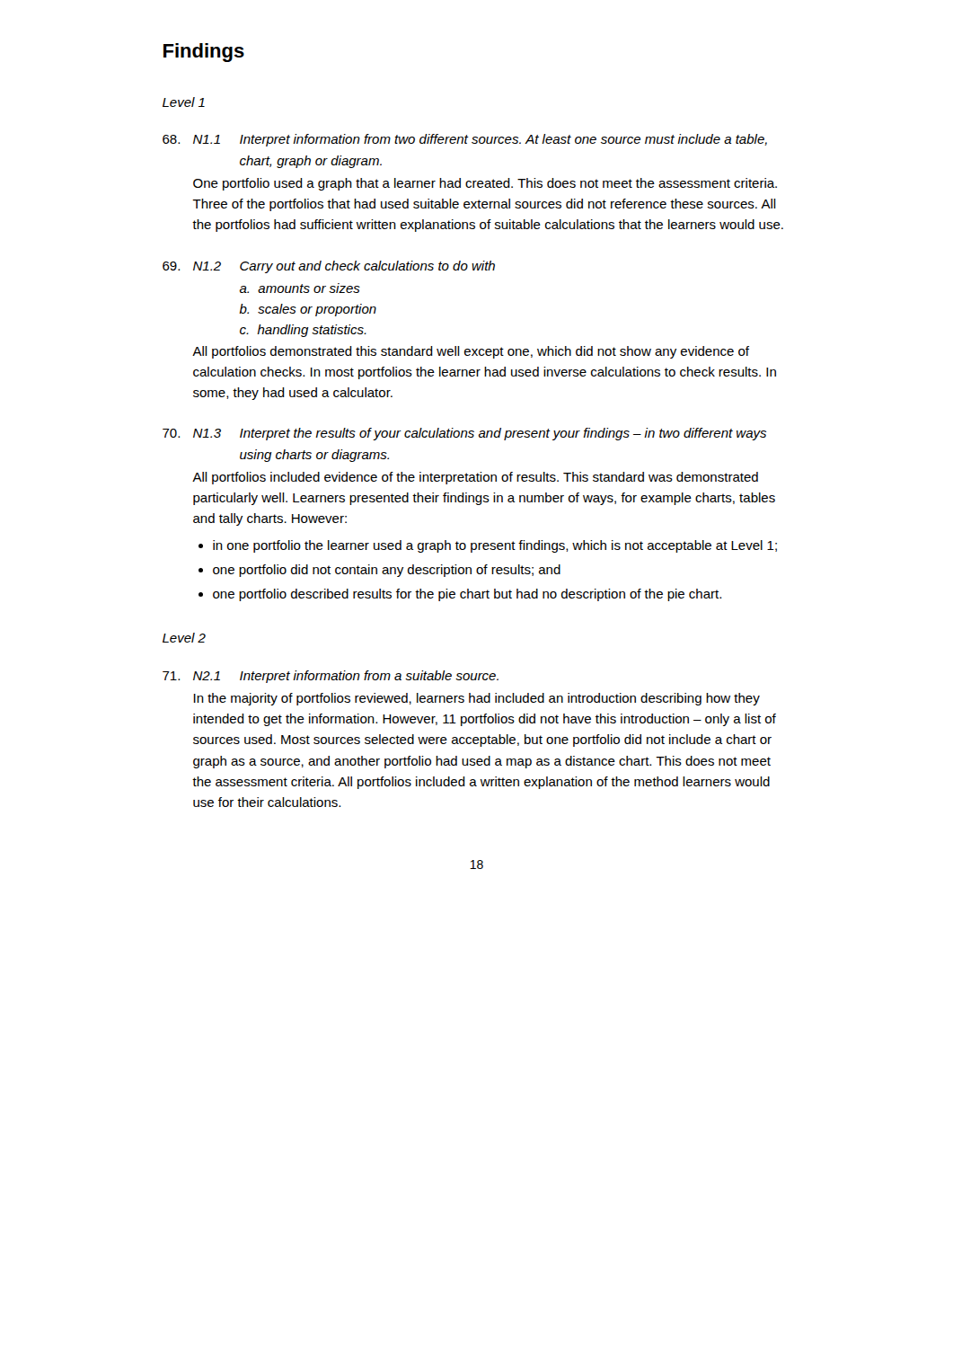Findings
Level 1
68.
N1.1
Interpret information from two different sources. At least one source must include a table, chart, graph or diagram.
One portfolio used a graph that a learner had created. This does not meet the assessment criteria. Three of the portfolios that had used suitable external sources did not reference these sources. All the portfolios had sufficient written explanations of suitable calculations that the learners would use.
69.
N1.2
Carry out and check calculations to do with
a. amounts or sizes
b. scales or proportion
c. handling statistics.
All portfolios demonstrated this standard well except one, which did not show any evidence of calculation checks. In most portfolios the learner had used inverse calculations to check results. In some, they had used a calculator.
70.
N1.3
Interpret the results of your calculations and present your findings – in two different ways using charts or diagrams.
All portfolios included evidence of the interpretation of results. This standard was demonstrated particularly well. Learners presented their findings in a number of ways, for example charts, tables and tally charts. However:
in one portfolio the learner used a graph to present findings, which is not acceptable at Level 1;
one portfolio did not contain any description of results; and
one portfolio described results for the pie chart but had no description of the pie chart.
Level 2
71.
N2.1
Interpret information from a suitable source.
In the majority of portfolios reviewed, learners had included an introduction describing how they intended to get the information. However, 11 portfolios did not have this introduction – only a list of sources used. Most sources selected were acceptable, but one portfolio did not include a chart or graph as a source, and another portfolio had used a map as a distance chart. This does not meet the assessment criteria. All portfolios included a written explanation of the method learners would use for their calculations.
18